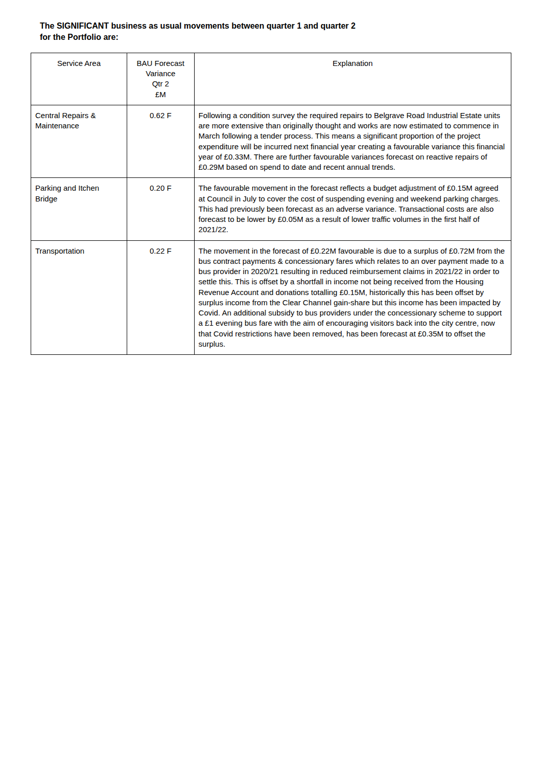The SIGNIFICANT business as usual movements between quarter 1 and quarter 2
for the Portfolio are:
| Service Area | BAU Forecast Variance Qtr 2 £M | Explanation |
| --- | --- | --- |
| Central Repairs & Maintenance | 0.62 F | Following a condition survey the required repairs to Belgrave Road Industrial Estate units are more extensive than originally thought and works are now estimated to commence in March following a tender process. This means a significant proportion of the project expenditure will be incurred next financial year creating a favourable variance this financial year of £0.33M. There are further favourable variances forecast on reactive repairs of £0.29M based on spend to date and recent annual trends. |
| Parking and Itchen Bridge | 0.20 F | The favourable movement in the forecast reflects a budget adjustment of £0.15M agreed at Council in July to cover the cost of suspending evening and weekend parking charges. This had previously been forecast as an adverse variance. Transactional costs are also forecast to be lower by £0.05M as a result of lower traffic volumes in the first half of 2021/22. |
| Transportation | 0.22 F | The movement in the forecast of £0.22M favourable is due to a surplus of £0.72M from the bus contract payments & concessionary fares which relates to an over payment made to a bus provider in 2020/21 resulting in reduced reimbursement claims in 2021/22 in order to settle this. This is offset by a shortfall in income not being received from the Housing Revenue Account and donations totalling £0.15M, historically this has been offset by surplus income from the Clear Channel gain-share but this income has been impacted by Covid. An additional subsidy to bus providers under the concessionary scheme to support a £1 evening bus fare with the aim of encouraging visitors back into the city centre, now that Covid restrictions have been removed, has been forecast at £0.35M to offset the surplus. |